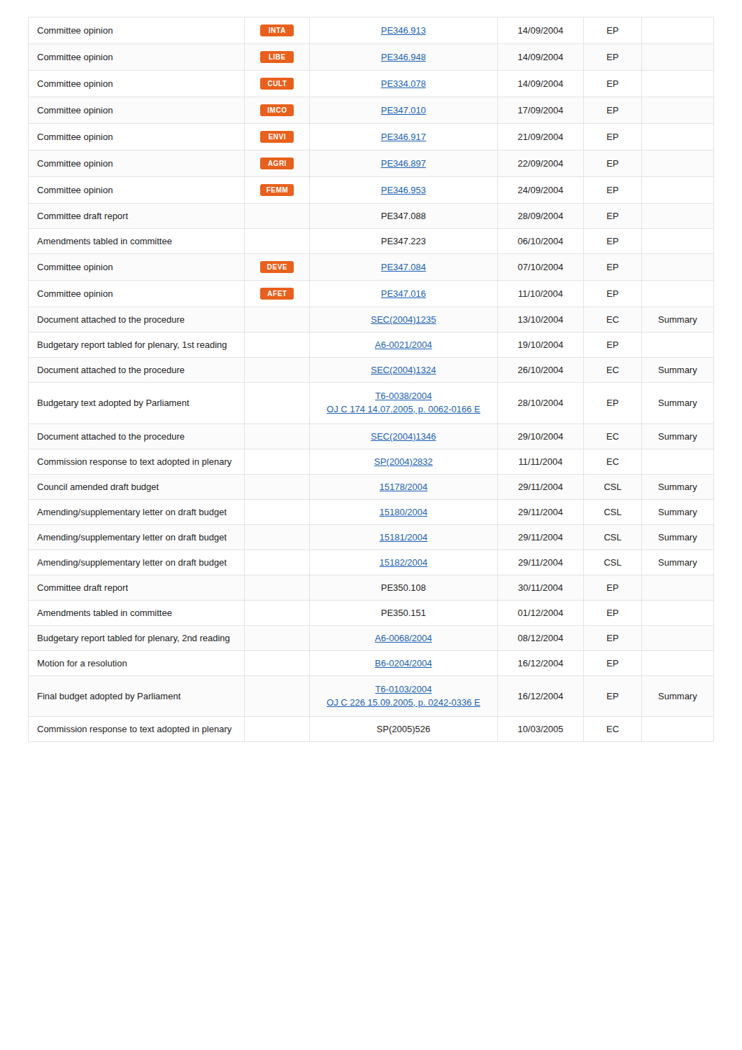| Committee opinion | INTA | PE346.913 | 14/09/2004 | EP | |
| Committee opinion | LIBE | PE346.948 | 14/09/2004 | EP | |
| Committee opinion | CULT | PE334.078 | 14/09/2004 | EP | |
| Committee opinion | IMCO | PE347.010 | 17/09/2004 | EP | |
| Committee opinion | ENVI | PE346.917 | 21/09/2004 | EP | |
| Committee opinion | AGRI | PE346.897 | 22/09/2004 | EP | |
| Committee opinion | FEMM | PE346.953 | 24/09/2004 | EP | |
| Committee draft report | | PE347.088 | 28/09/2004 | EP | |
| Amendments tabled in committee | | PE347.223 | 06/10/2004 | EP | |
| Committee opinion | DEVE | PE347.084 | 07/10/2004 | EP | |
| Committee opinion | AFET | PE347.016 | 11/10/2004 | EP | |
| Document attached to the procedure | | SEC(2004)1235 | 13/10/2004 | EC | Summary |
| Budgetary report tabled for plenary, 1st reading | | A6-0021/2004 | 19/10/2004 | EP | |
| Document attached to the procedure | | SEC(2004)1324 | 26/10/2004 | EC | Summary |
| Budgetary text adopted by Parliament | | T6-0038/2004 OJ C 174 14.07.2005, p. 0062-0166 E | 28/10/2004 | EP | Summary |
| Document attached to the procedure | | SEC(2004)1346 | 29/10/2004 | EC | Summary |
| Commission response to text adopted in plenary | | SP(2004)2832 | 11/11/2004 | EC | |
| Council amended draft budget | | 15178/2004 | 29/11/2004 | CSL | Summary |
| Amending/supplementary letter on draft budget | | 15180/2004 | 29/11/2004 | CSL | Summary |
| Amending/supplementary letter on draft budget | | 15181/2004 | 29/11/2004 | CSL | Summary |
| Amending/supplementary letter on draft budget | | 15182/2004 | 29/11/2004 | CSL | Summary |
| Committee draft report | | PE350.108 | 30/11/2004 | EP | |
| Amendments tabled in committee | | PE350.151 | 01/12/2004 | EP | |
| Budgetary report tabled for plenary, 2nd reading | | A6-0068/2004 | 08/12/2004 | EP | |
| Motion for a resolution | | B6-0204/2004 | 16/12/2004 | EP | |
| Final budget adopted by Parliament | | T6-0103/2004 OJ C 226 15.09.2005, p. 0242-0336 E | 16/12/2004 | EP | Summary |
| Commission response to text adopted in plenary | | SP(2005)526 | 10/03/2005 | EC | |